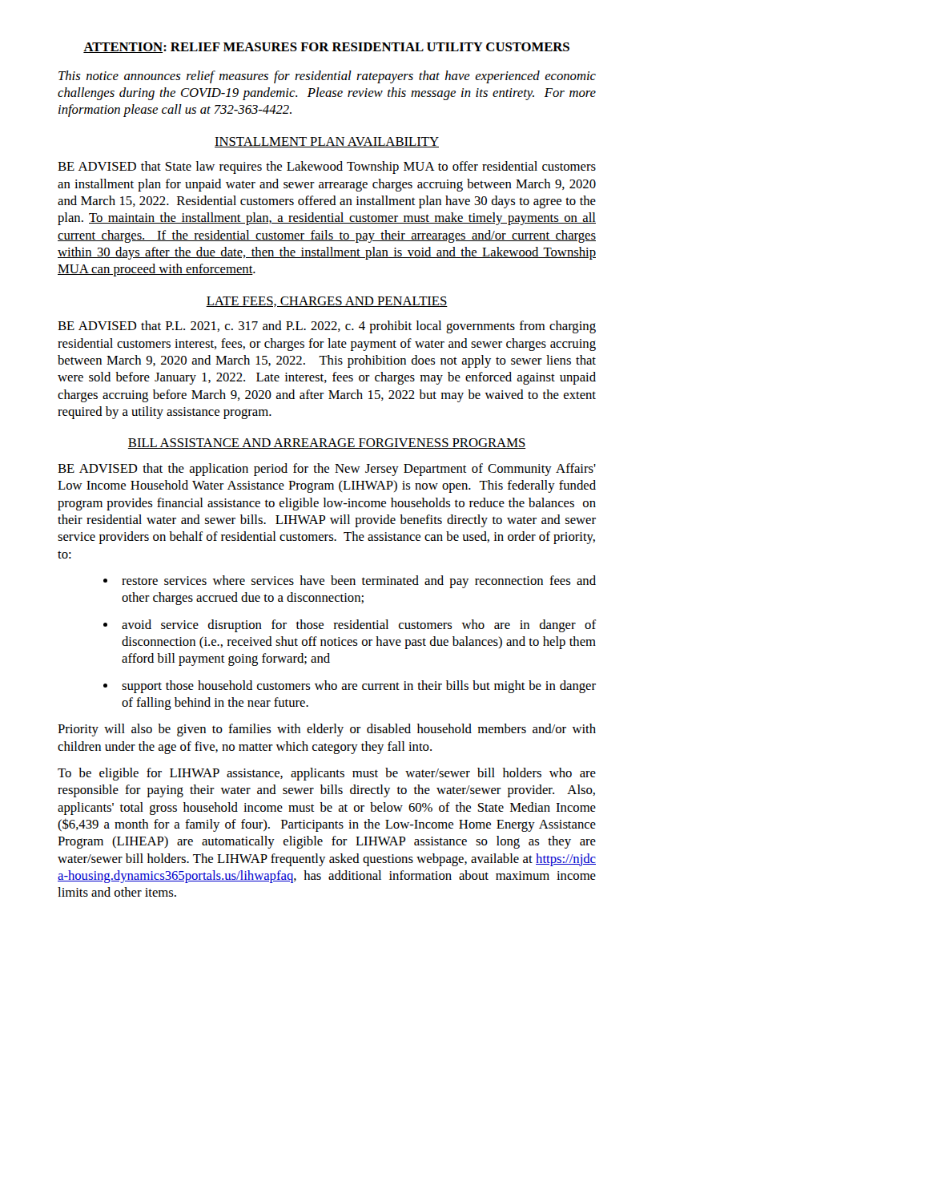ATTENTION: RELIEF MEASURES FOR RESIDENTIAL UTILITY CUSTOMERS
This notice announces relief measures for residential ratepayers that have experienced economic challenges during the COVID-19 pandemic. Please review this message in its entirety. For more information please call us at 732-363-4422.
INSTALLMENT PLAN AVAILABILITY
BE ADVISED that State law requires the Lakewood Township MUA to offer residential customers an installment plan for unpaid water and sewer arrearage charges accruing between March 9, 2020 and March 15, 2022. Residential customers offered an installment plan have 30 days to agree to the plan. To maintain the installment plan, a residential customer must make timely payments on all current charges. If the residential customer fails to pay their arrearages and/or current charges within 30 days after the due date, then the installment plan is void and the Lakewood Township MUA can proceed with enforcement.
LATE FEES, CHARGES AND PENALTIES
BE ADVISED that P.L. 2021, c. 317 and P.L. 2022, c. 4 prohibit local governments from charging residential customers interest, fees, or charges for late payment of water and sewer charges accruing between March 9, 2020 and March 15, 2022. This prohibition does not apply to sewer liens that were sold before January 1, 2022. Late interest, fees or charges may be enforced against unpaid charges accruing before March 9, 2020 and after March 15, 2022 but may be waived to the extent required by a utility assistance program.
BILL ASSISTANCE AND ARREARAGE FORGIVENESS PROGRAMS
BE ADVISED that the application period for the New Jersey Department of Community Affairs' Low Income Household Water Assistance Program (LIHWAP) is now open. This federally funded program provides financial assistance to eligible low-income households to reduce the balances on their residential water and sewer bills. LIHWAP will provide benefits directly to water and sewer service providers on behalf of residential customers. The assistance can be used, in order of priority, to:
restore services where services have been terminated and pay reconnection fees and other charges accrued due to a disconnection;
avoid service disruption for those residential customers who are in danger of disconnection (i.e., received shut off notices or have past due balances) and to help them afford bill payment going forward; and
support those household customers who are current in their bills but might be in danger of falling behind in the near future.
Priority will also be given to families with elderly or disabled household members and/or with children under the age of five, no matter which category they fall into.
To be eligible for LIHWAP assistance, applicants must be water/sewer bill holders who are responsible for paying their water and sewer bills directly to the water/sewer provider. Also, applicants' total gross household income must be at or below 60% of the State Median Income ($6,439 a month for a family of four). Participants in the Low-Income Home Energy Assistance Program (LIHEAP) are automatically eligible for LIHWAP assistance so long as they are water/sewer bill holders. The LIHWAP frequently asked questions webpage, available at https://njdca-housing.dynamics365portals.us/lihwapfaq, has additional information about maximum income limits and other items.